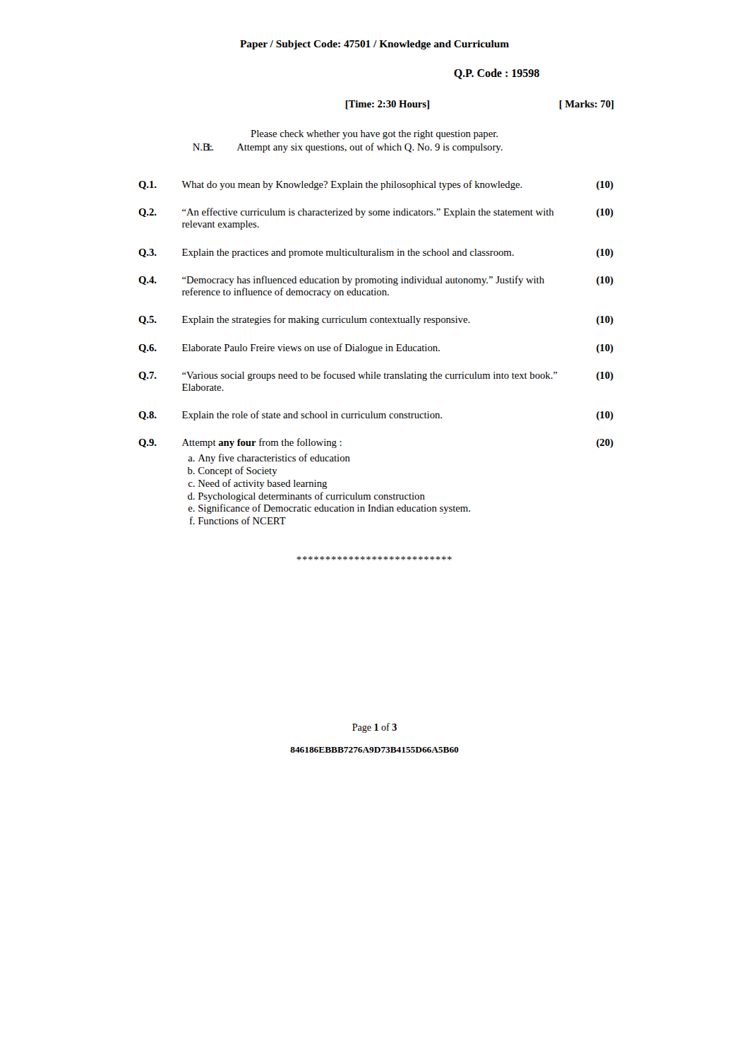Paper / Subject Code: 47501 / Knowledge and Curriculum
Q.P. Code : 19598
[Time: 2:30 Hours] [ Marks: 70]
Please check whether you have got the right question paper.
N.B: 1. Attempt any six questions, out of which Q. No. 9 is compulsory.
| Q.1. | What do you mean by Knowledge? Explain the philosophical types of knowledge. | (10) |
| Q.2. | “An effective curriculum is characterized by some indicators.” Explain the statement with relevant examples. | (10) |
| Q.3. | Explain the practices and promote multiculturalism in the school and classroom. | (10) |
| Q.4. | “Democracy has influenced education by promoting individual autonomy.” Justify with reference to influence of democracy on education. | (10) |
| Q.5. | Explain the strategies for making curriculum contextually responsive. | (10) |
| Q.6. | Elaborate Paulo Freire views on use of Dialogue in Education. | (10) |
| Q.7. | “Various social groups need to be focused while translating the curriculum into text book.” Elaborate. | (10) |
| Q.8. | Explain the role of state and school in curriculum construction. | (10) |
| Q.9. | Attempt any four from the following : Any five characteristics of education Concept of Society Need of activity based learning Psychological determinants of curriculum construction Significance of Democratic education in Indian education system. Functions of NCERT | (20) |
***************************
Page 1 of 3
846186EBBB7276A9D73B4155D66A5B60